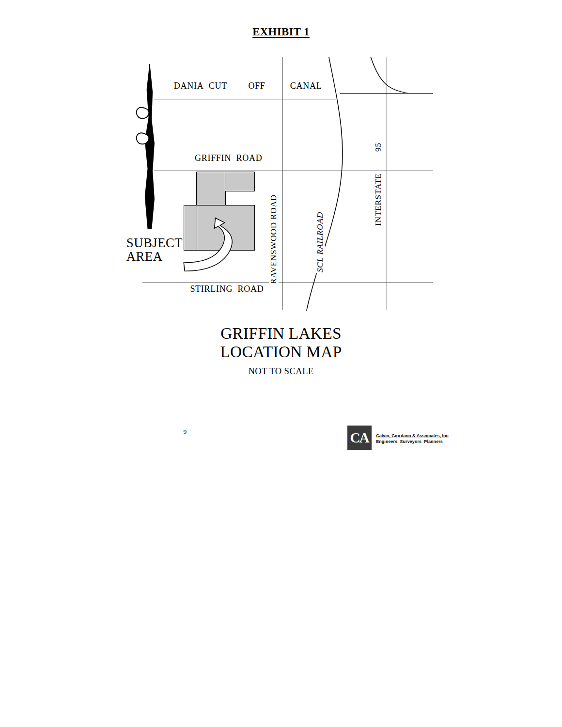EXHIBIT 1
DANIA CUT
OFF
CANAL
GRIFFIN ROAD
STIRLING ROAD
RAVENSWOOD ROAD
SCL RAILROAD
INTERSTATE
95
SUBJECT
AREA
GRIFFIN LAKES
LOCATION MAP
NOT TO SCALE
9
CA
Calvin, Giordano & Associates, Inc Engineers Surveyors Planners